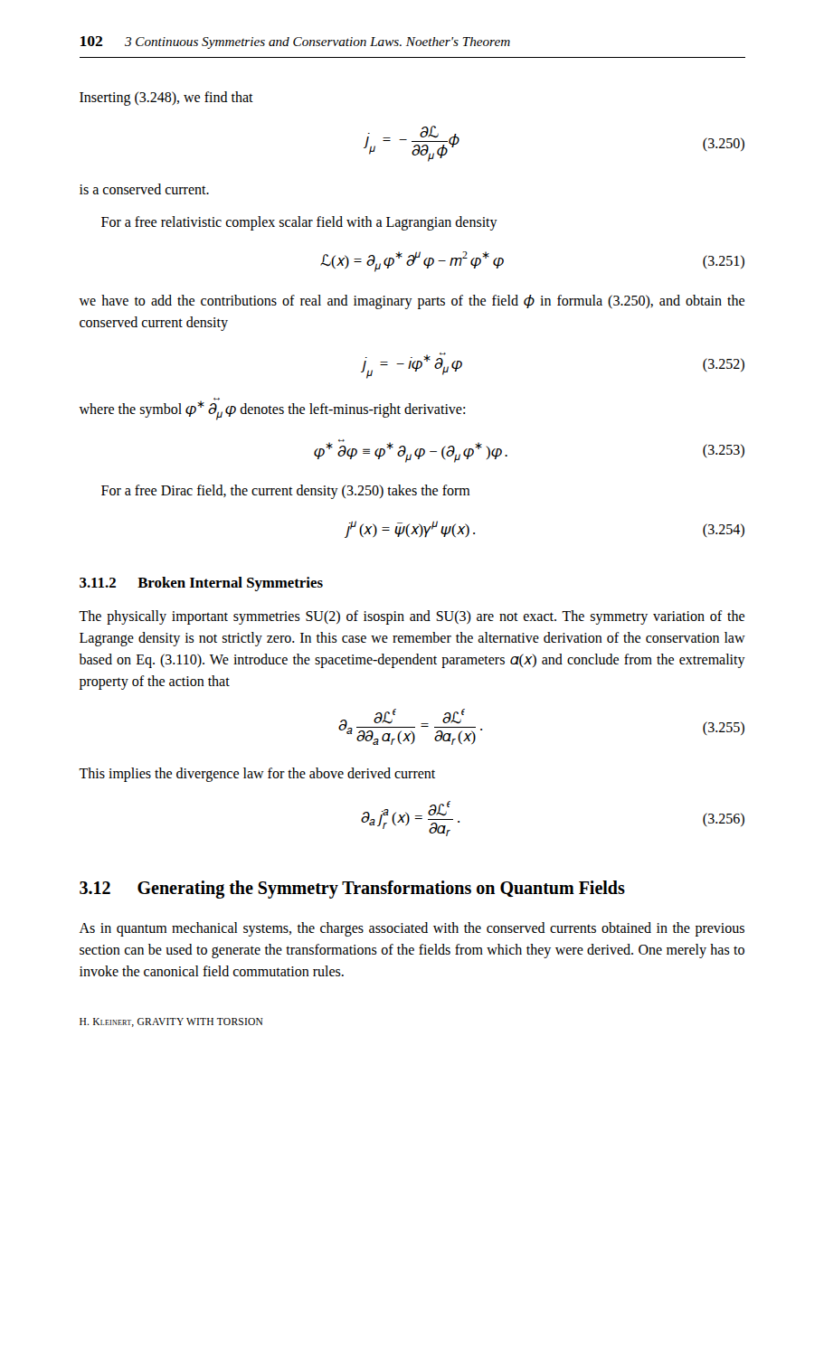102 3 Continuous Symmetries and Conservation Laws. Noether's Theorem
Inserting (3.248), we find that
jμ = − ∂ℒ ∂∂μϕ ϕ
(3.250)
is a conserved current.
For a free relativistic complex scalar field with a Lagrangian density
ℒ(x) = ∂μ φ∗ ∂μ φ − m2 φ∗ φ
(3.251)
we have to add the contributions of real and imaginary parts of the field ϕ in formula (3.250), and obtain the conserved current density
jμ = −i φ∗ ∂μ ↔ φ
(3.252)
where the symbol φ∗∂μ↔φ denotes the left-minus-right derivative:
φ∗ ∂↔ φ ≡ φ∗ ∂μ φ − ( ∂μ φ∗ ) φ .
(3.253)
For a free Dirac field, the current density (3.250) takes the form
jμ (x) = ψ¯ (x) γμ ψ (x) .
(3.254)
3.11.2 Broken Internal Symmetries
The physically important symmetries SU(2) of isospin and SU(3) are not exact. The symmetry variation of the Lagrange density is not strictly zero. In this case we remember the alternative derivation of the conservation law based on Eq. (3.110). We introduce the spacetime-dependent parameters α(x) and conclude from the extremality property of the action that
∂a ∂ℒϵ ∂∂aαr(x) = ∂ℒϵ ∂αr(x) .
(3.255)
This implies the divergence law for the above derived current
∂a jra (x) = ∂ℒϵ ∂αr .
(3.256)
3.12 Generating the Symmetry Transformations on Quantum Fields
As in quantum mechanical systems, the charges associated with the conserved currents obtained in the previous section can be used to generate the transformations of the fields from which they were derived. One merely has to invoke the canonical field commutation rules.
H. Kleinert, GRAVITY WITH TORSION